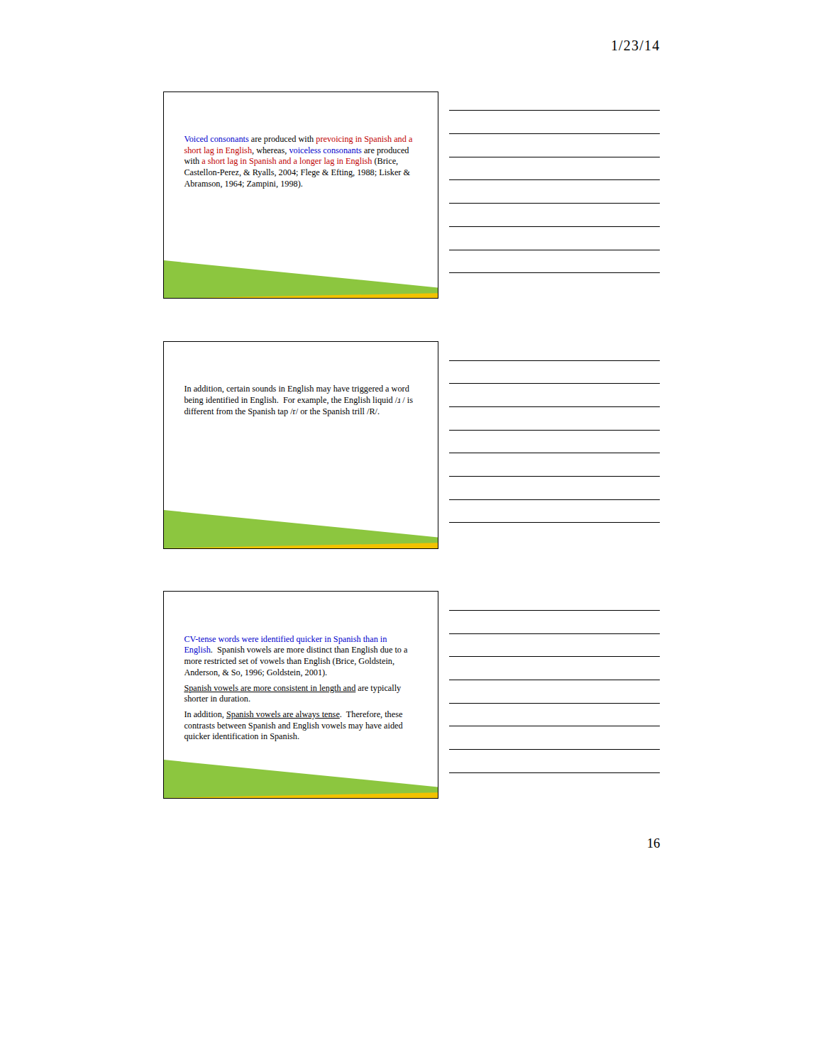1/23/14
Voiced consonants are produced with prevoicing in Spanish and a short lag in English, whereas, voiceless consonants are produced with a short lag in Spanish and a longer lag in English (Brice, Castellon-Perez, & Ryalls, 2004; Flege & Efting, 1988; Lisker & Abramson, 1964; Zampini, 1998).
In addition, certain sounds in English may have triggered a word being identified in English. For example, the English liquid /ɹ / is different from the Spanish tap /r/ or the Spanish trill /R/.
CV-tense words were identified quicker in Spanish than in English. Spanish vowels are more distinct than English due to a more restricted set of vowels than English (Brice, Goldstein, Anderson, & So, 1996; Goldstein, 2001).
Spanish vowels are more consistent in length and are typically shorter in duration.
In addition, Spanish vowels are always tense. Therefore, these contrasts between Spanish and English vowels may have aided quicker identification in Spanish.
16